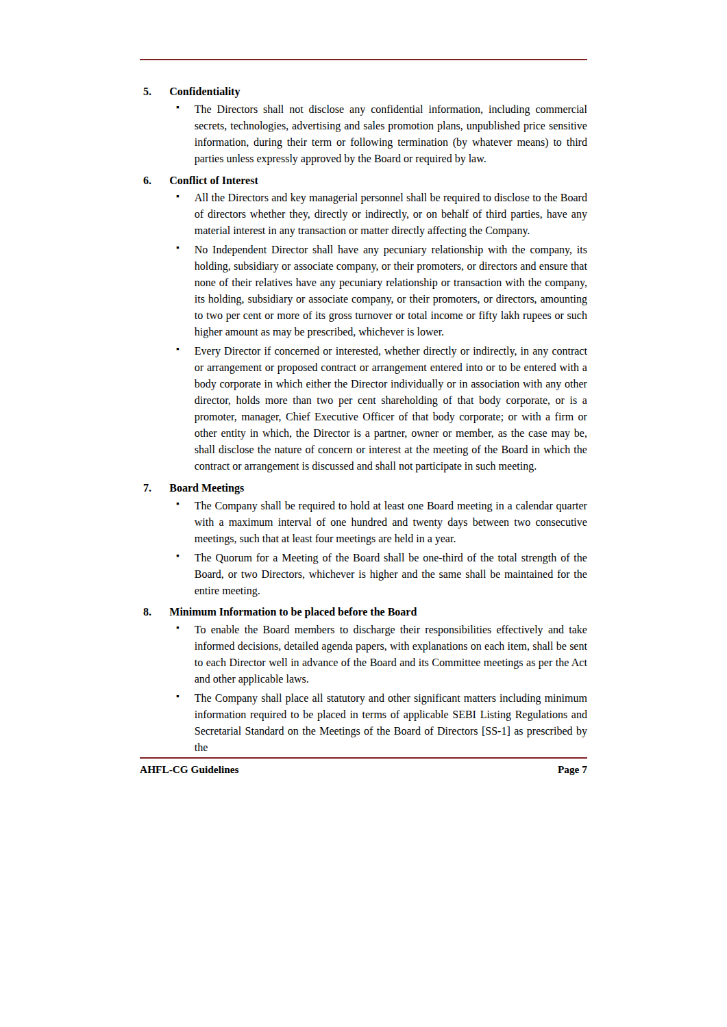Confidentiality
The Directors shall not disclose any confidential information, including commercial secrets, technologies, advertising and sales promotion plans, unpublished price sensitive information, during their term or following termination (by whatever means) to third parties unless expressly approved by the Board or required by law.
Conflict of Interest
All the Directors and key managerial personnel shall be required to disclose to the Board of directors whether they, directly or indirectly, or on behalf of third parties, have any material interest in any transaction or matter directly affecting the Company.
No Independent Director shall have any pecuniary relationship with the company, its holding, subsidiary or associate company, or their promoters, or directors and ensure that none of their relatives have any pecuniary relationship or transaction with the company, its holding, subsidiary or associate company, or their promoters, or directors, amounting to two per cent or more of its gross turnover or total income or fifty lakh rupees or such higher amount as may be prescribed, whichever is lower.
Every Director if concerned or interested, whether directly or indirectly, in any contract or arrangement or proposed contract or arrangement entered into or to be entered with a body corporate in which either the Director individually or in association with any other director, holds more than two per cent shareholding of that body corporate, or is a promoter, manager, Chief Executive Officer of that body corporate; or with a firm or other entity in which, the Director is a partner, owner or member, as the case may be, shall disclose the nature of concern or interest at the meeting of the Board in which the contract or arrangement is discussed and shall not participate in such meeting.
Board Meetings
The Company shall be required to hold at least one Board meeting in a calendar quarter with a maximum interval of one hundred and twenty days between two consecutive meetings, such that at least four meetings are held in a year.
The Quorum for a Meeting of the Board shall be one-third of the total strength of the Board, or two Directors, whichever is higher and the same shall be maintained for the entire meeting.
Minimum Information to be placed before the Board
To enable the Board members to discharge their responsibilities effectively and take informed decisions, detailed agenda papers, with explanations on each item, shall be sent to each Director well in advance of the Board and its Committee meetings as per the Act and other applicable laws.
The Company shall place all statutory and other significant matters including minimum information required to be placed in terms of applicable SEBI Listing Regulations and Secretarial Standard on the Meetings of the Board of Directors [SS-1] as prescribed by the
AHFL-CG Guidelines Page 7